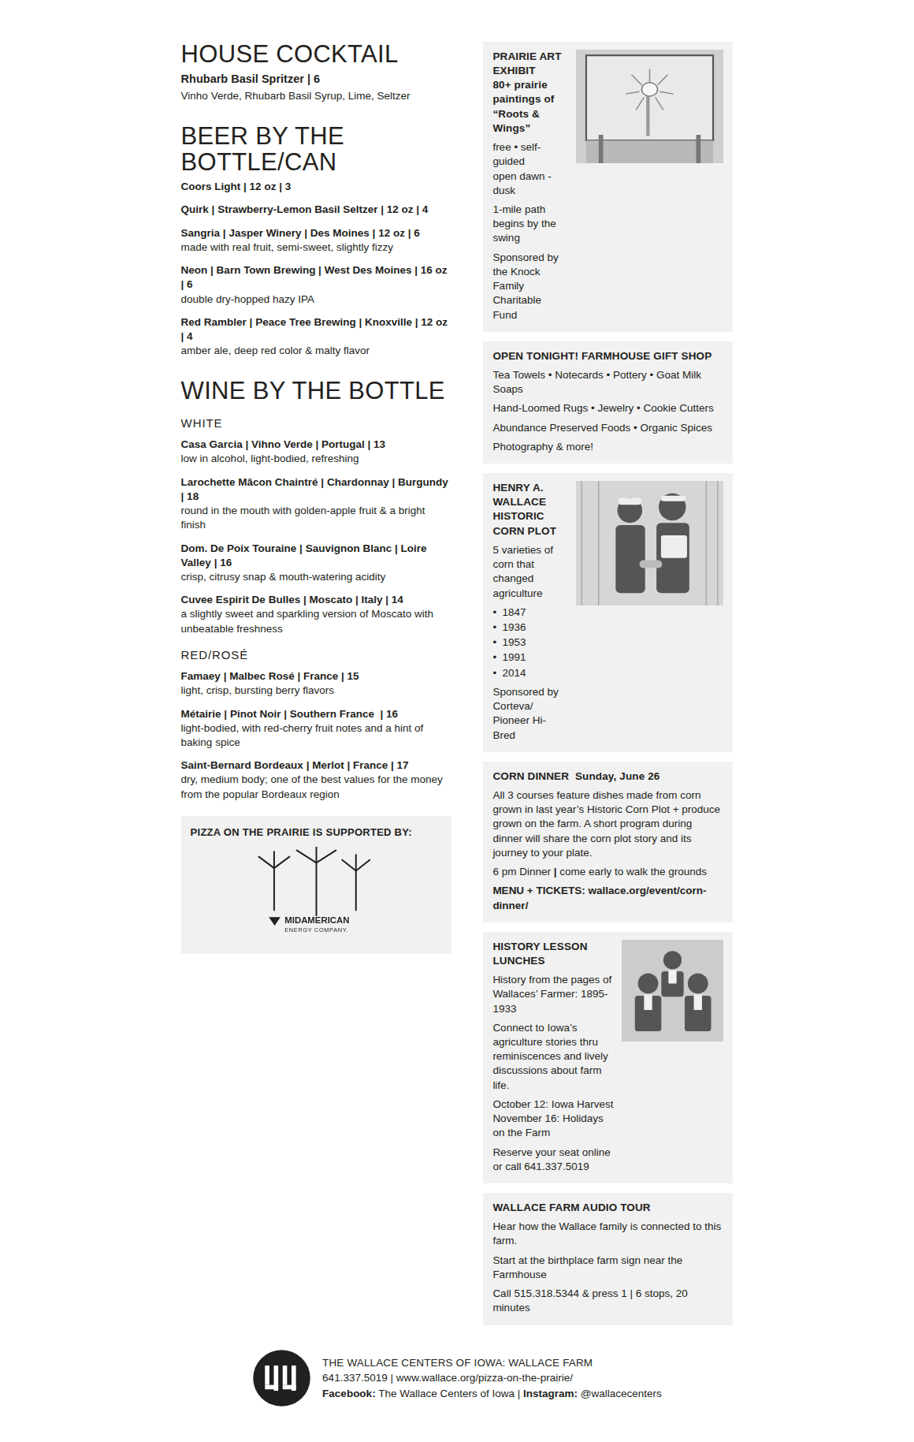HOUSE COCKTAIL
Rhubarb Basil Spritzer | 6
Vinho Verde, Rhubarb Basil Syrup, Lime, Seltzer
BEER BY THE BOTTLE/CAN
Coors Light | 12 oz | 3
Quirk | Strawberry-Lemon Basil Seltzer | 12 oz | 4
Sangria | Jasper Winery | Des Moines | 12 oz | 6 made with real fruit, semi-sweet, slightly fizzy
Neon | Barn Town Brewing | West Des Moines | 16 oz | 6 double dry-hopped hazy IPA
Red Rambler | Peace Tree Brewing | Knoxville | 12 oz | 4 amber ale, deep red color & malty flavor
WINE BY THE BOTTLE
WHITE
Casa Garcia | Vihno Verde | Portugal | 13 low in alcohol, light-bodied, refreshing
Larochette Mâcon Chaintré | Chardonnay | Burgundy | 18 round in the mouth with golden-apple fruit & a bright finish
Dom. De Poix Touraine | Sauvignon Blanc | Loire Valley | 16 crisp, citrusy snap & mouth-watering acidity
Cuvee Espirit De Bulles | Moscato | Italy | 14 a slightly sweet and sparkling version of Moscato with unbeatable freshness
RED/ROSÉ
Famaey | Malbec Rosé | France | 15 light, crisp, bursting berry flavors
Métairie | Pinot Noir | Southern France | 16 light-bodied, with red-cherry fruit notes and a hint of baking spice
Saint-Bernard Bordeaux | Merlot | France | 17 dry, medium body; one of the best values for the money from the popular Bordeaux region
Pizza on the Prairie is supported by:
PRAIRIE ART EXHIBIT
80+ prairie paintings of “Roots & Wings”
free • self-guided
open dawn - dusk
1-mile path begins by the swing
Sponsored by the Knock Family Charitable Fund
OPEN TONIGHT! FARMHOUSE GIFT SHOP
Tea Towels Notecards Pottery Goat Milk Soaps
Hand-Loomed Rugs Jewelry Cookie Cutters
Abundance Preserved Foods Organic Spices
Photography & more!
HENRY A. WALLACE
HISTORIC CORN PLOT
5 varieties of corn that changed agriculture
1847
1936
1953
1991
2014
Sponsored by Corteva/
Pioneer Hi-Bred
CORN DINNER Sunday, June 26
All 3 courses feature dishes made from corn grown in last year’s Historic Corn Plot + produce grown on the farm. A short program during dinner will share the corn plot story and its journey to your plate.
6 pm Dinner | come early to walk the grounds
MENU + TICKETS: wallace.org/event/corn-dinner/
HISTORY LESSON LUNCHES
History from the pages of Wallaces’ Farmer: 1895-1933
Connect to Iowa’s agriculture stories thru reminiscences and lively discussions about farm life.
October 12: Iowa Harvest
November 16: Holidays on the Farm
Reserve your seat online or call 641.337.5019
WALLACE FARM AUDIO TOUR
Hear how the Wallace family is connected to this farm.
Start at the birthplace farm sign near the Farmhouse
Call 515.318.5344 & press 1 | 6 stops, 20 minutes
THE WALLACE CENTERS OF IOWA: WALLACE FARM
641.337.5019 | www.wallace.org/pizza-on-the-prairie/
Facebook: The Wallace Centers of Iowa | Instagram: @wallacecenters